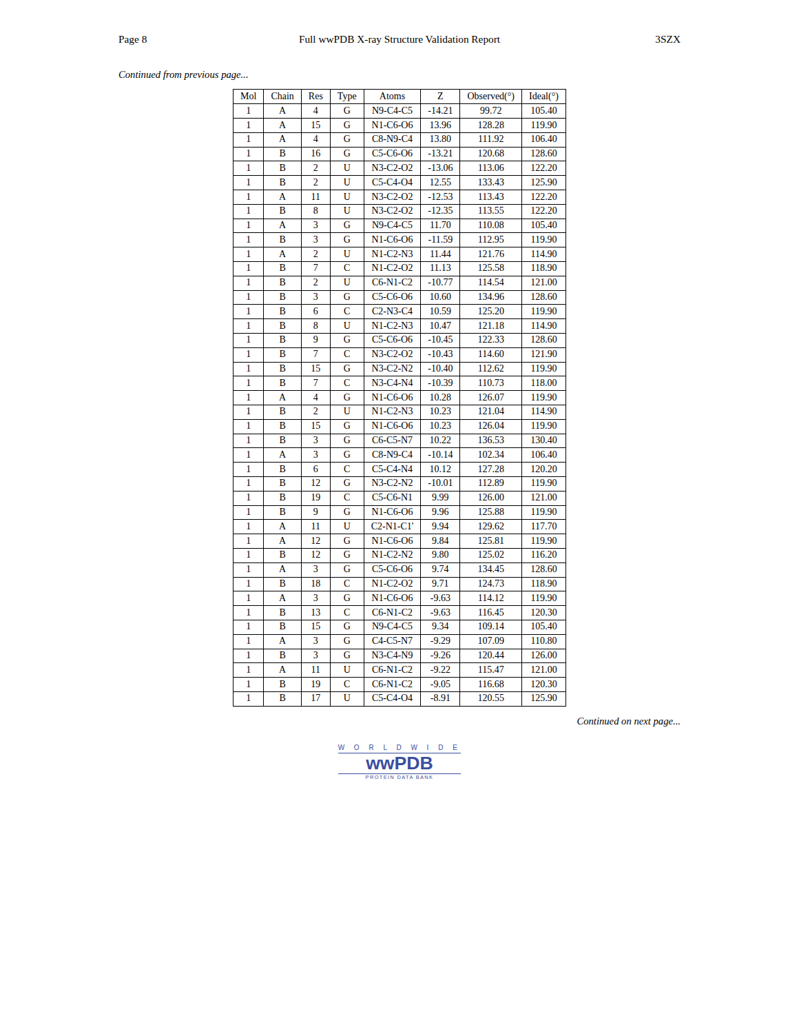Page 8
Full wwPDB X-ray Structure Validation Report
3SZX
Continued from previous page...
| Mol | Chain | Res | Type | Atoms | Z | Observed(°) | Ideal(°) |
| --- | --- | --- | --- | --- | --- | --- | --- |
| 1 | A | 4 | G | N9-C4-C5 | -14.21 | 99.72 | 105.40 |
| 1 | A | 15 | G | N1-C6-O6 | 13.96 | 128.28 | 119.90 |
| 1 | A | 4 | G | C8-N9-C4 | 13.80 | 111.92 | 106.40 |
| 1 | B | 16 | G | C5-C6-O6 | -13.21 | 120.68 | 128.60 |
| 1 | B | 2 | U | N3-C2-O2 | -13.06 | 113.06 | 122.20 |
| 1 | B | 2 | U | C5-C4-O4 | 12.55 | 133.43 | 125.90 |
| 1 | A | 11 | U | N3-C2-O2 | -12.53 | 113.43 | 122.20 |
| 1 | B | 8 | U | N3-C2-O2 | -12.35 | 113.55 | 122.20 |
| 1 | A | 3 | G | N9-C4-C5 | 11.70 | 110.08 | 105.40 |
| 1 | B | 3 | G | N1-C6-O6 | -11.59 | 112.95 | 119.90 |
| 1 | A | 2 | U | N1-C2-N3 | 11.44 | 121.76 | 114.90 |
| 1 | B | 7 | C | N1-C2-O2 | 11.13 | 125.58 | 118.90 |
| 1 | B | 2 | U | C6-N1-C2 | -10.77 | 114.54 | 121.00 |
| 1 | B | 3 | G | C5-C6-O6 | 10.60 | 134.96 | 128.60 |
| 1 | B | 6 | C | C2-N3-C4 | 10.59 | 125.20 | 119.90 |
| 1 | B | 8 | U | N1-C2-N3 | 10.47 | 121.18 | 114.90 |
| 1 | B | 9 | G | C5-C6-O6 | -10.45 | 122.33 | 128.60 |
| 1 | B | 7 | C | N3-C2-O2 | -10.43 | 114.60 | 121.90 |
| 1 | B | 15 | G | N3-C2-N2 | -10.40 | 112.62 | 119.90 |
| 1 | B | 7 | C | N3-C4-N4 | -10.39 | 110.73 | 118.00 |
| 1 | A | 4 | G | N1-C6-O6 | 10.28 | 126.07 | 119.90 |
| 1 | B | 2 | U | N1-C2-N3 | 10.23 | 121.04 | 114.90 |
| 1 | B | 15 | G | N1-C6-O6 | 10.23 | 126.04 | 119.90 |
| 1 | B | 3 | G | C6-C5-N7 | 10.22 | 136.53 | 130.40 |
| 1 | A | 3 | G | C8-N9-C4 | -10.14 | 102.34 | 106.40 |
| 1 | B | 6 | C | C5-C4-N4 | 10.12 | 127.28 | 120.20 |
| 1 | B | 12 | G | N3-C2-N2 | -10.01 | 112.89 | 119.90 |
| 1 | B | 19 | C | C5-C6-N1 | 9.99 | 126.00 | 121.00 |
| 1 | B | 9 | G | N1-C6-O6 | 9.96 | 125.88 | 119.90 |
| 1 | A | 11 | U | C2-N1-C1' | 9.94 | 129.62 | 117.70 |
| 1 | A | 12 | G | N1-C6-O6 | 9.84 | 125.81 | 119.90 |
| 1 | B | 12 | G | N1-C2-N2 | 9.80 | 125.02 | 116.20 |
| 1 | A | 3 | G | C5-C6-O6 | 9.74 | 134.45 | 128.60 |
| 1 | B | 18 | C | N1-C2-O2 | 9.71 | 124.73 | 118.90 |
| 1 | A | 3 | G | N1-C6-O6 | -9.63 | 114.12 | 119.90 |
| 1 | B | 13 | C | C6-N1-C2 | -9.63 | 116.45 | 120.30 |
| 1 | B | 15 | G | N9-C4-C5 | 9.34 | 109.14 | 105.40 |
| 1 | A | 3 | G | C4-C5-N7 | -9.29 | 107.09 | 110.80 |
| 1 | B | 3 | G | N3-C4-N9 | -9.26 | 120.44 | 126.00 |
| 1 | A | 11 | U | C6-N1-C2 | -9.22 | 115.47 | 121.00 |
| 1 | B | 19 | C | C6-N1-C2 | -9.05 | 116.68 | 120.30 |
| 1 | B | 17 | U | C5-C4-O4 | -8.91 | 120.55 | 125.90 |
Continued on next page...
W O R L D W I D E
wwPDB
PROTEIN DATA BANK